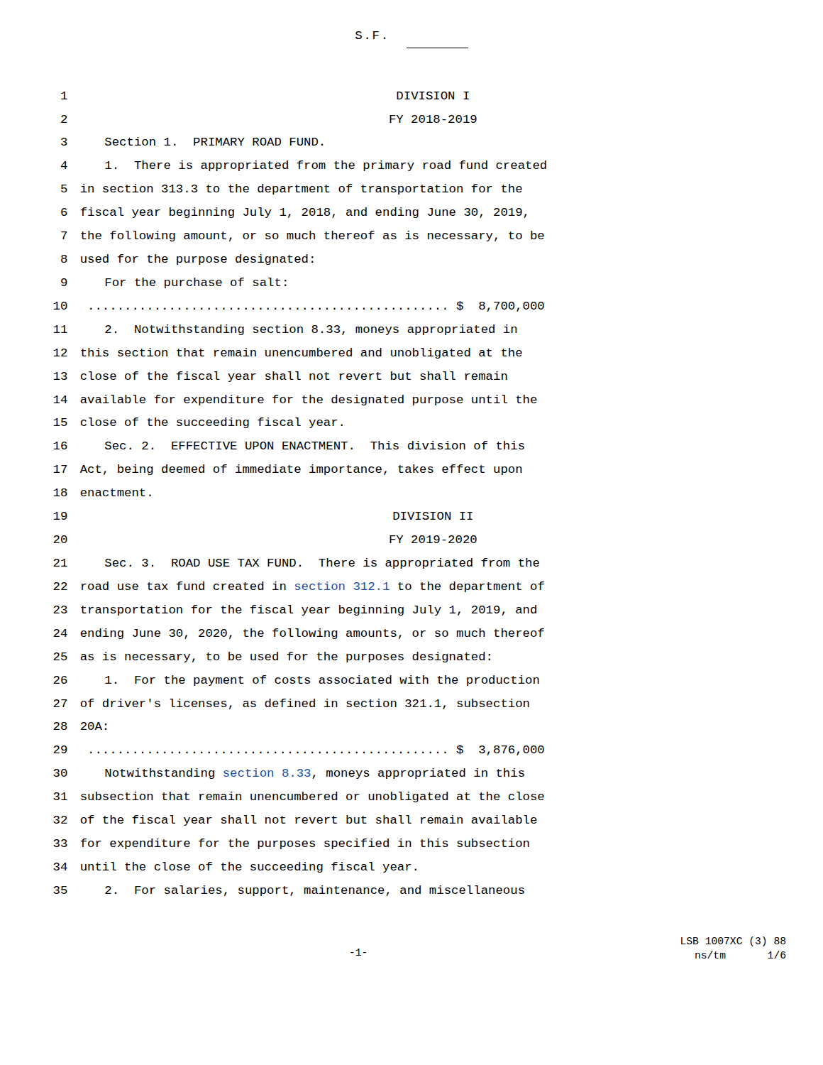S.F.
DIVISION I
FY 2018-2019
Section 1. PRIMARY ROAD FUND.
1. There is appropriated from the primary road fund created
in section 313.3 to the department of transportation for the
fiscal year beginning July 1, 2018, and ending June 30, 2019,
the following amount, or so much thereof as is necessary, to be
used for the purpose designated:
For the purchase of salt:
................................................. $ 8,700,000
2. Notwithstanding section 8.33, moneys appropriated in
this section that remain unencumbered and unobligated at the
close of the fiscal year shall not revert but shall remain
available for expenditure for the designated purpose until the
close of the succeeding fiscal year.
Sec. 2. EFFECTIVE UPON ENACTMENT. This division of this
Act, being deemed of immediate importance, takes effect upon
enactment.
DIVISION II
FY 2019-2020
Sec. 3. ROAD USE TAX FUND. There is appropriated from the
road use tax fund created in section 312.1 to the department of
transportation for the fiscal year beginning July 1, 2019, and
ending June 30, 2020, the following amounts, or so much thereof
as is necessary, to be used for the purposes designated:
1. For the payment of costs associated with the production
of driver's licenses, as defined in section 321.1, subsection
20A:
................................................. $ 3,876,000
Notwithstanding section 8.33, moneys appropriated in this
subsection that remain unencumbered or unobligated at the close
of the fiscal year shall not revert but shall remain available
for expenditure for the purposes specified in this subsection
until the close of the succeeding fiscal year.
2. For salaries, support, maintenance, and miscellaneous
-1-
LSB 1007XC (3) 88
ns/tm1/6